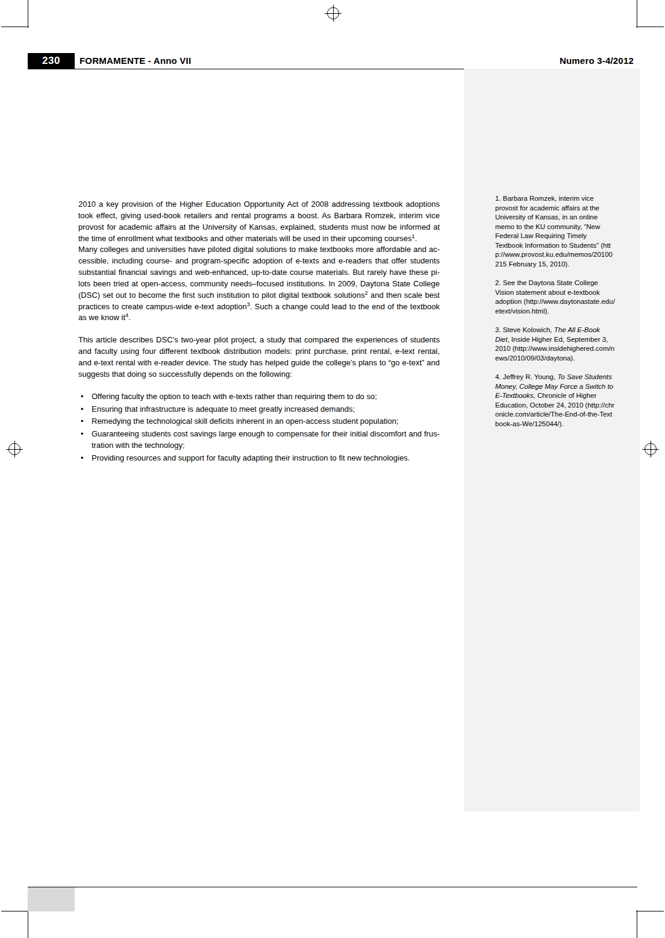230
FORMAMENTE - Anno VII
Numero 3-4/2012
1. Barbara Romzek, interim vice provost for academic affairs at the University of Kansas, in an online memo to the KU community, “New Federal Law Requiring Timely Textbook Information to Students” (http://www.provost.ku.edu/memos/20100215 February 15, 2010).
2. See the Daytona State College Vision statement about e-textbook adoption (http://www.daytonastate.edu/etext/vision.html).
3. Steve Kolowich, The All E-Book Diet, Inside Higher Ed, September 3, 2010 (http://www.insidehighered.com/news/2010/09/03/daytona).
4. Jeffrey R. Young, To Save Students Money, College May Force a Switch to E-Textbooks, Chronicle of Higher Education, October 24, 2010 (http://chronicle.com/article/The-End-of-the-Textbook-as-We/125044/).
2010 a key provision of the Higher Education Opportunity Act of 2008 addressing textbook adoptions took effect, giving used-book retailers and rental programs a boost. As Barbara Romzek, interim vice provost for academic affairs at the University of Kansas, explained, students must now be informed at the time of enrollment what textbooks and other materials will be used in their upcoming courses1.
Many colleges and universities have piloted digital solutions to make textbooks more affordable and accessible, including course- and program-specific adoption of e-texts and e-readers that offer students substantial financial savings and web-enhanced, up-to-date course materials. But rarely have these pilots been tried at open-access, community needs–focused institutions. In 2009, Daytona State College (DSC) set out to become the first such institution to pilot digital textbook solutions2 and then scale best practices to create campus-wide e-text adoption3. Such a change could lead to the end of the textbook as we know it4.
This article describes DSC’s two-year pilot project, a study that compared the experiences of students and faculty using four different textbook distribution models: print purchase, print rental, e-text rental, and e-text rental with e-reader device. The study has helped guide the college’s plans to “go e-text” and suggests that doing so successfully depends on the following:
Offering faculty the option to teach with e-texts rather than requiring them to do so;
Ensuring that infrastructure is adequate to meet greatly increased demands;
Remedying the technological skill deficits inherent in an open-access student population;
Guaranteeing students cost savings large enough to compensate for their initial discomfort and frustration with the technology;
Providing resources and support for faculty adapting their instruction to fit new technologies.